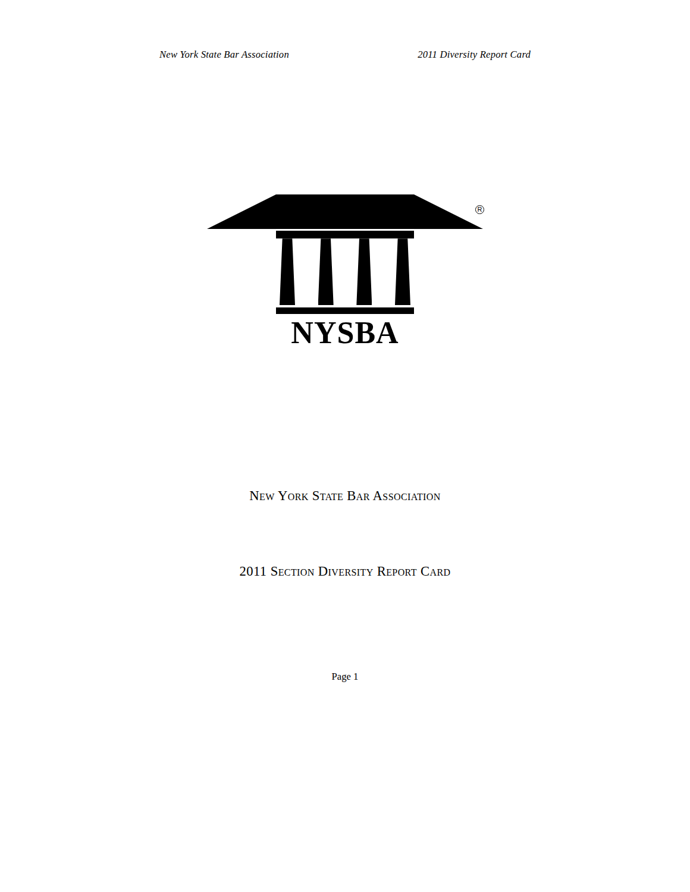New York State Bar Association 2011 Diversity Report Card
R
NYSBA
New York State Bar Association
2011 Section Diversity Report Card
Page 1